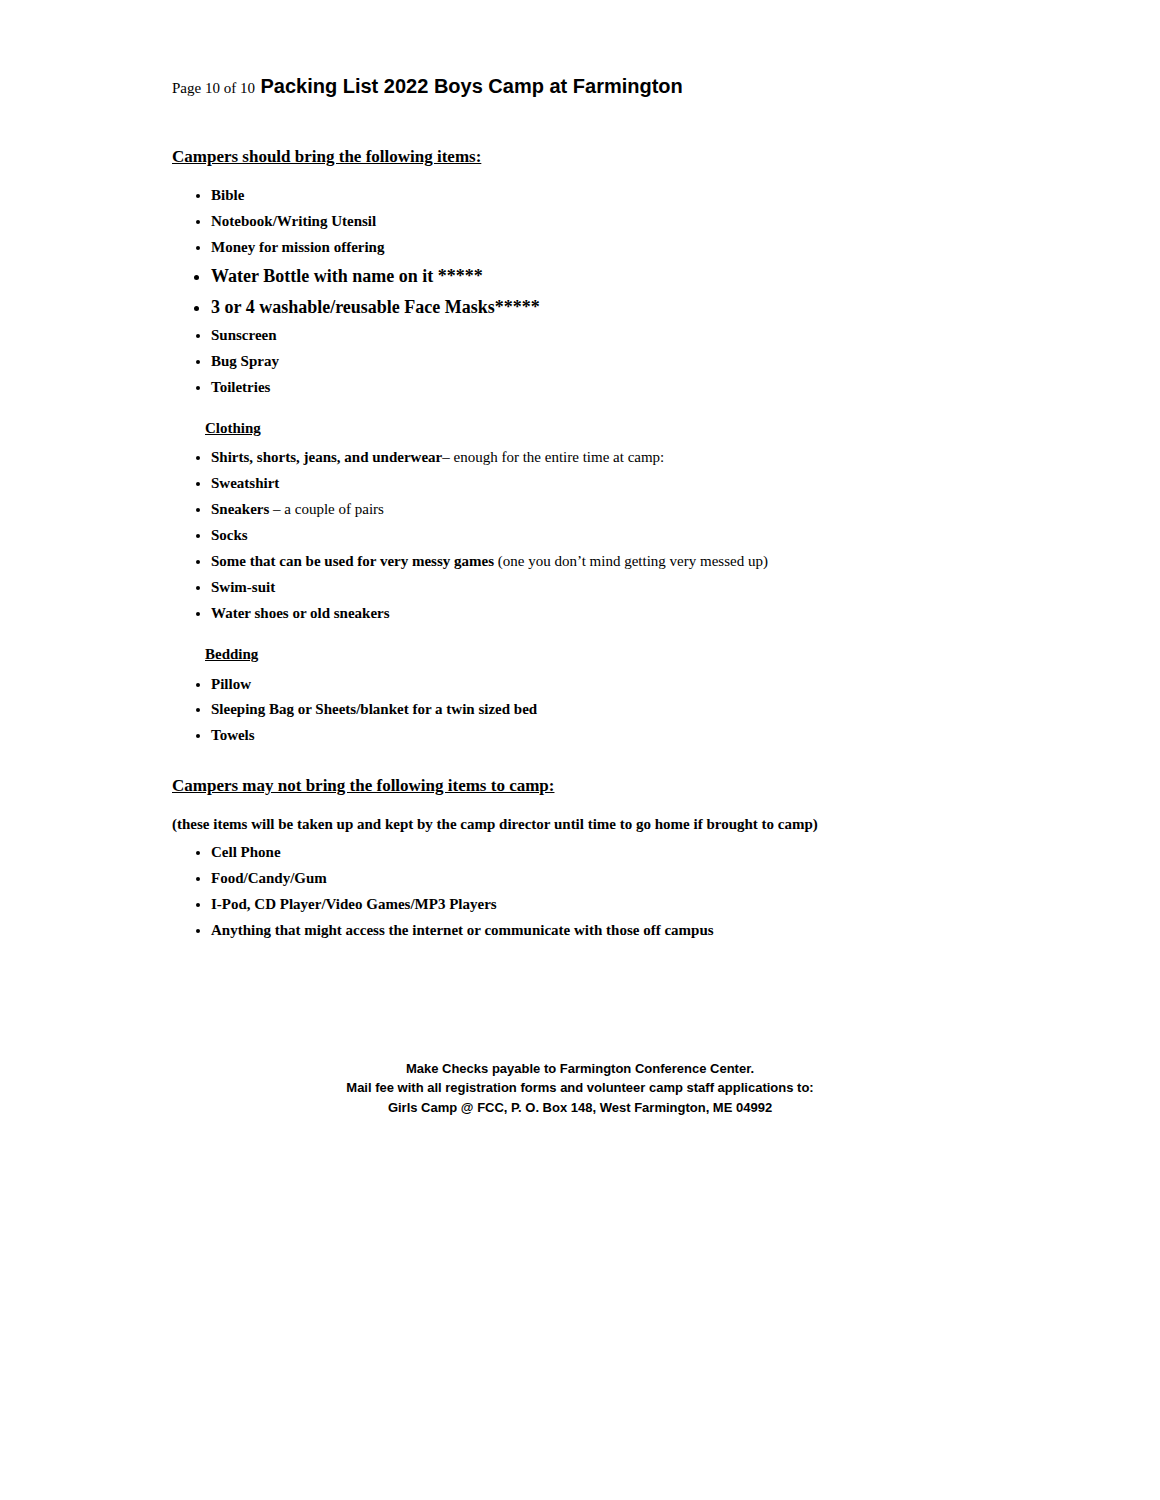Page 10 of 10 Packing List 2022 Boys Camp at Farmington
Campers should bring the following items:
Bible
Notebook/Writing Utensil
Money for mission offering
Water Bottle with name on it *****
3 or 4 washable/reusable Face Masks*****
Sunscreen
Bug Spray
Toiletries
Clothing
Shirts, shorts, jeans, and underwear– enough for the entire time at camp:
Sweatshirt
Sneakers – a couple of pairs
Socks
Some that can be used for very messy games (one you don’t mind getting very messed up)
Swim-suit
Water shoes or old sneakers
Bedding
Pillow
Sleeping Bag or Sheets/blanket for a twin sized bed
Towels
Campers may not bring the following items to camp:
(these items will be taken up and kept by the camp director until time to go home if brought to camp)
Cell Phone
Food/Candy/Gum
I-Pod, CD Player/Video Games/MP3 Players
Anything that might access the internet or communicate with those off campus
Make Checks payable to Farmington Conference Center.
Mail fee with all registration forms and volunteer camp staff applications to:
Girls Camp @ FCC, P. O. Box 148, West Farmington, ME 04992